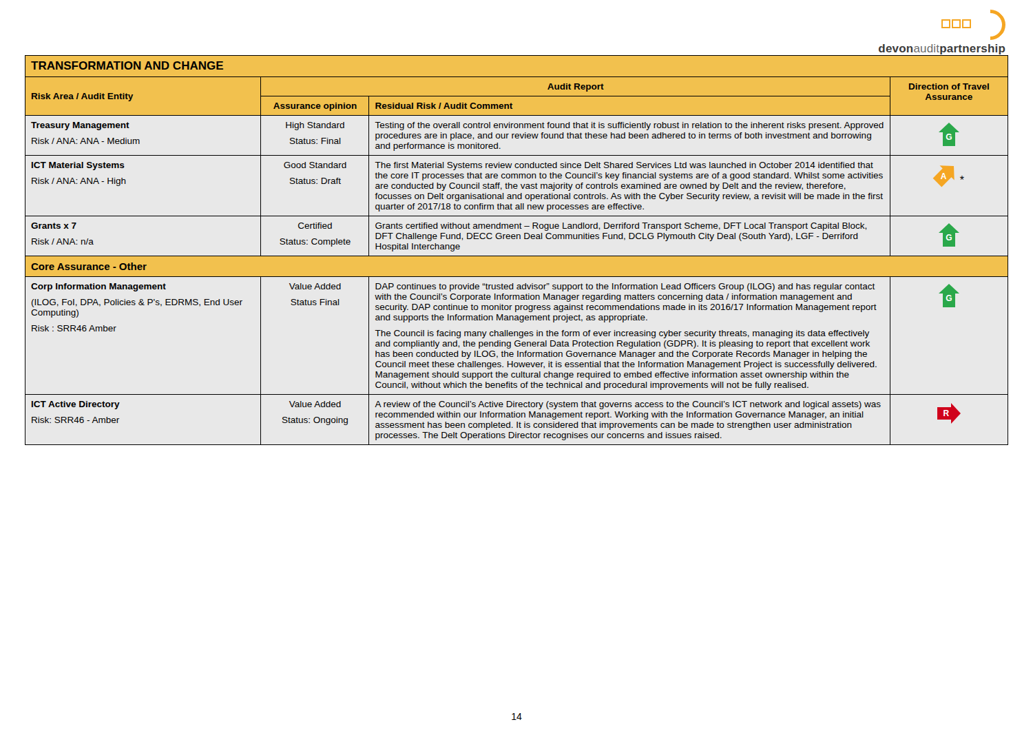devonauditpartnership
TRANSFORMATION AND CHANGE
| Risk Area / Audit Entity | Audit Report | Direction of Travel Assurance |
| --- | --- | --- |
| Assurance opinion | Residual Risk / Audit Comment |
| Treasury Management Risk / ANA: ANA - Medium | High Standard Status: Final | Testing of the overall control environment found that it is sufficiently robust in relation to the inherent risks present. Approved procedures are in place, and our review found that these had been adhered to in terms of both investment and borrowing and performance is monitored. | G |
| ICT Material Systems Risk / ANA: ANA - High | Good Standard Status: Draft | The first Material Systems review conducted since Delt Shared Services Ltd was launched in October 2014 identified that the core IT processes that are common to the Council’s key financial systems are of a good standard. Whilst some activities are conducted by Council staff, the vast majority of controls examined are owned by Delt and the review, therefore, focusses on Delt organisational and operational controls. As with the Cyber Security review, a revisit will be made in the first quarter of 2017/18 to confirm that all new processes are effective. | A * |
| Grants x 7 Risk / ANA: n/a | Certified Status: Complete | Grants certified without amendment – Rogue Landlord, Derriford Transport Scheme, DFT Local Transport Capital Block, DFT Challenge Fund, DECC Green Deal Communities Fund, DCLG Plymouth City Deal (South Yard), LGF - Derriford Hospital Interchange | G |
| Core Assurance - Other |
| Corp Information Management (ILOG, FoI, DPA, Policies & P's, EDRMS, End User Computing) Risk : SRR46 Amber | Value Added Status Final | DAP continues to provide “trusted advisor” support to the Information Lead Officers Group (ILOG) and has regular contact with the Council’s Corporate Information Manager regarding matters concerning data / information management and security. DAP continue to monitor progress against recommendations made in its 2016/17 Information Management report and supports the Information Management project, as appropriate. The Council is facing many challenges in the form of ever increasing cyber security threats, managing its data effectively and compliantly and, the pending General Data Protection Regulation (GDPR). It is pleasing to report that excellent work has been conducted by ILOG, the Information Governance Manager and the Corporate Records Manager in helping the Council meet these challenges. However, it is essential that the Information Management Project is successfully delivered. Management should support the cultural change required to embed effective information asset ownership within the Council, without which the benefits of the technical and procedural improvements will not be fully realised. | G |
| ICT Active Directory Risk: SRR46 - Amber | Value Added Status: Ongoing | A review of the Council’s Active Directory (system that governs access to the Council’s ICT network and logical assets) was recommended within our Information Management report. Working with the Information Governance Manager, an initial assessment has been completed. It is considered that improvements can be made to strengthen user administration processes. The Delt Operations Director recognises our concerns and issues raised. | R |
14